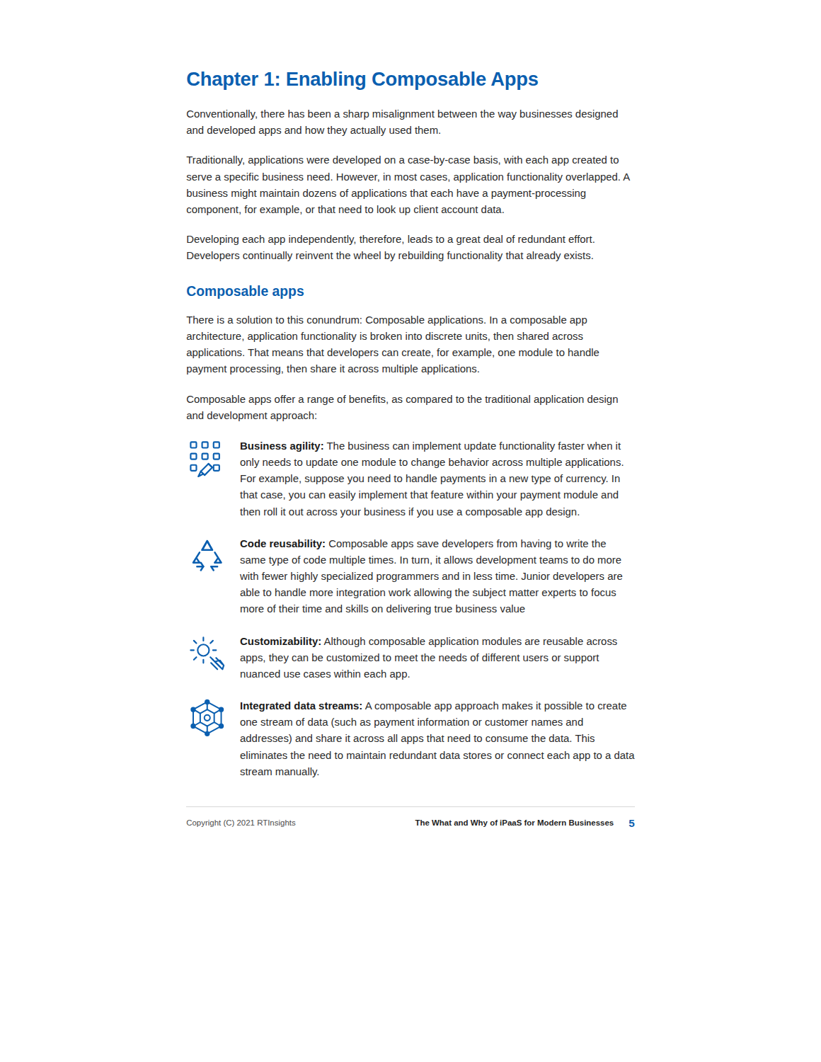Chapter 1: Enabling Composable Apps
Conventionally, there has been a sharp misalignment between the way businesses designed and developed apps and how they actually used them.
Traditionally, applications were developed on a case-by-case basis, with each app created to serve a specific business need. However, in most cases, application functionality overlapped. A business might maintain dozens of applications that each have a payment-processing component, for example, or that need to look up client account data.
Developing each app independently, therefore, leads to a great deal of redundant effort. Developers continually reinvent the wheel by rebuilding functionality that already exists.
Composable apps
There is a solution to this conundrum: Composable applications. In a composable app architecture, application functionality is broken into discrete units, then shared across applications. That means that developers can create, for example, one module to handle payment processing, then share it across multiple applications.
Composable apps offer a range of benefits, as compared to the traditional application design and development approach:
Business agility: The business can implement update functionality faster when it only needs to update one module to change behavior across multiple applications. For example, suppose you need to handle payments in a new type of currency. In that case, you can easily implement that feature within your payment module and then roll it out across your business if you use a composable app design.
Code reusability: Composable apps save developers from having to write the same type of code multiple times. In turn, it allows development teams to do more with fewer highly specialized programmers and in less time. Junior developers are able to handle more integration work allowing the subject matter experts to focus more of their time and skills on delivering true business value
Customizability: Although composable application modules are reusable across apps, they can be customized to meet the needs of different users or support nuanced use cases within each app.
Integrated data streams: A composable app approach makes it possible to create one stream of data (such as payment information or customer names and addresses) and share it across all apps that need to consume the data. This eliminates the need to maintain redundant data stores or connect each app to a data stream manually.
Copyright (C) 2021 RTInsights The What and Why of iPaaS for Modern Businesses 5